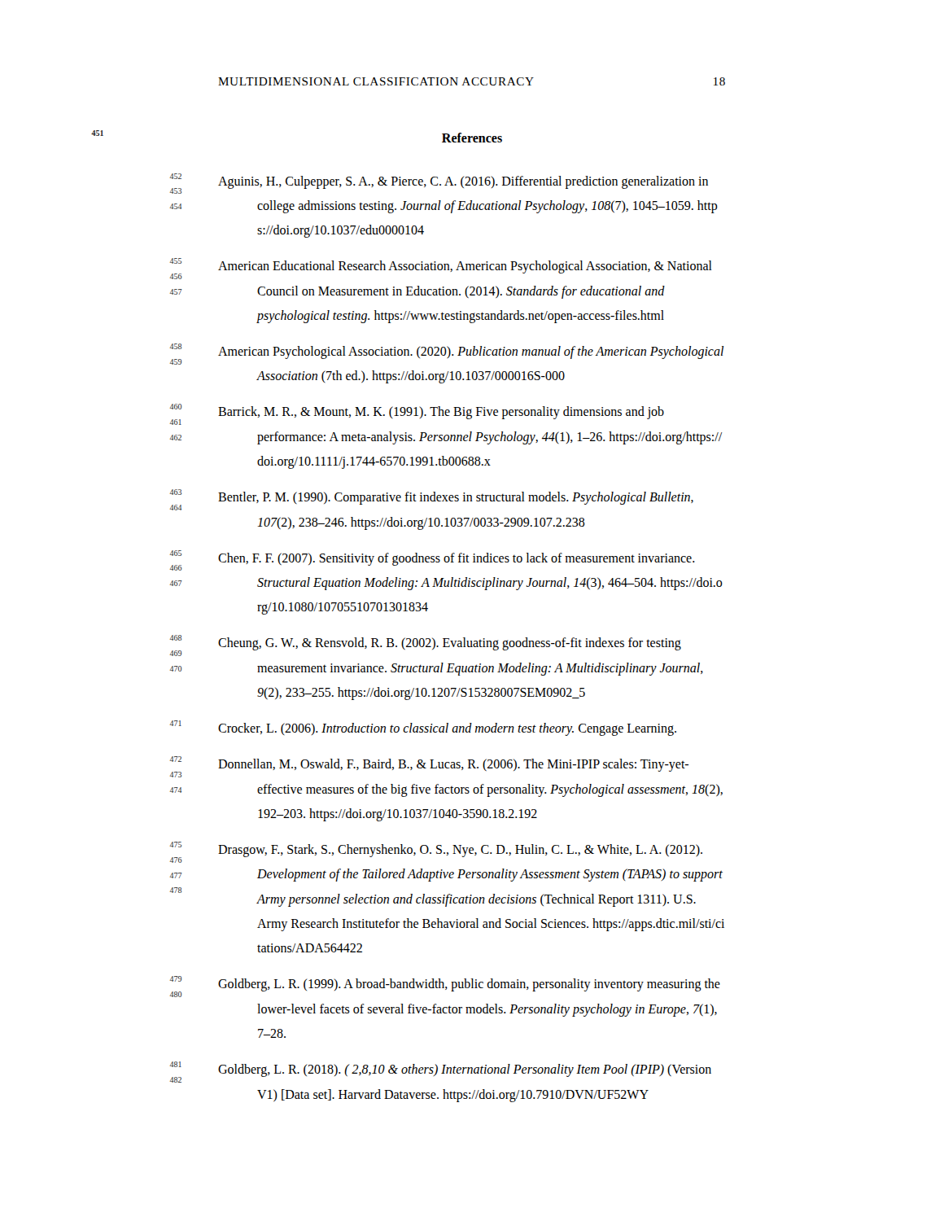Multidimensional Classification Accuracy 18
451 References
452 Aguinis, H., Culpepper, S. A., & Pierce, C. A. (2016). Differential prediction generalization in college 453admissions testing. Journal of Educational Psychology, 108(7), 1045–1059. 454 https://doi.org/10.1037/edu0000104
455 American Educational Research Association, American Psychological Association, & National Council on 456 Measurement in Education. (2014). Standards for educational and psychological testing. 457 https://www.testingstandards.net/open-access-files.html
458 American Psychological Association. (2020). Publication manual of the American Psychological Association 459(7th ed.). https://doi.org/10.1037/000016S-000
460 Barrick, M. R., & Mount, M. K. (1991). The Big Five personality dimensions and job performance: A 461meta-analysis. Personnel Psychology, 44(1), 1–26. 462 https://doi.org/https://doi.org/10.1111/j.1744-6570.1991.tb00688.x
463 Bentler, P. M. (1990). Comparative fit indexes in structural models. Psychological Bulletin, 107(2), 464238–246. https://doi.org/10.1037/0033-2909.107.2.238
465 Chen, F. F. (2007). Sensitivity of goodness of fit indices to lack of measurement invariance. Structural 466 Equation Modeling: A Multidisciplinary Journal, 14(3), 464–504. 467 https://doi.org/10.1080/10705510701301834
468 Cheung, G. W., & Rensvold, R. B. (2002). Evaluating goodness-of-fit indexes for testing measurement 469invariance. Structural Equation Modeling: A Multidisciplinary Journal, 9(2), 233–255. 470 https://doi.org/10.1207/S15328007SEM0902_5
471 Crocker, L. (2006). Introduction to classical and modern test theory. Cengage Learning.
472 Donnellan, M., Oswald, F., Baird, B., & Lucas, R. (2006). The Mini-IPIP scales: Tiny-yet-effective 473measures of the big five factors of personality. Psychological assessment, 18(2), 192–203. 474 https://doi.org/10.1037/1040-3590.18.2.192
475 Drasgow, F., Stark, S., Chernyshenko, O. S., Nye, C. D., Hulin, C. L., & White, L. A. (2012). Development 476 of the Tailored Adaptive Personality Assessment System (TAPAS) to support Army personnel 477 selection and classification decisions (Technical Report 1311). U.S. Army Research Institutefor the 478 Behavioral and Social Sciences. https://apps.dtic.mil/sti/citations/ADA564422
479 Goldberg, L. R. (1999). A broad-bandwidth, public domain, personality inventory measuring the 480lower-level facets of several five-factor models. Personality psychology in Europe, 7(1), 7–28.
481 Goldberg, L. R. (2018). ( 2,8,10 & others) International Personality Item Pool (IPIP) (Version V1) [Data 482set]. Harvard Dataverse. https://doi.org/10.7910/DVN/UF52WY